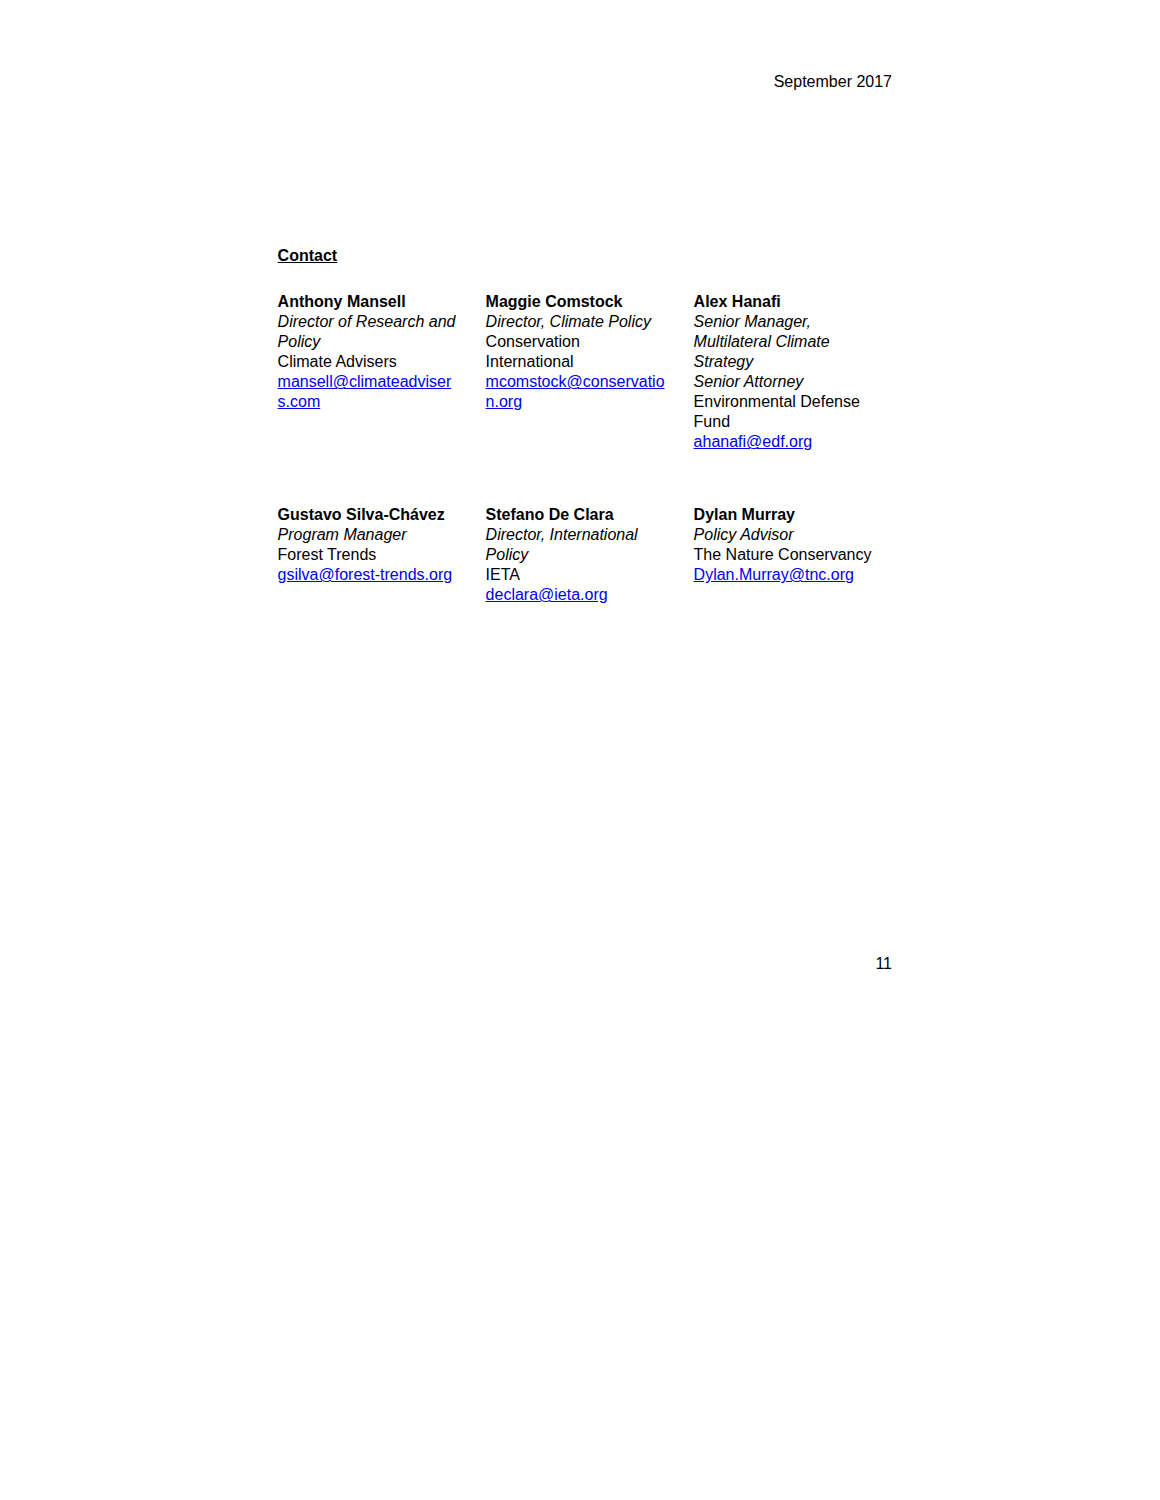September 2017
Contact
| Anthony Mansell Director of Research and Policy Climate Advisers mansell@climateadvisers.com | Maggie Comstock Director, Climate Policy Conservation International mcomstock@conservation.org | Alex Hanafi Senior Manager, Multilateral Climate Strategy Senior Attorney Environmental Defense Fund ahanafi@edf.org |
| Gustavo Silva-Chávez Program Manager Forest Trends gsilva@forest-trends.org | Stefano De Clara Director, International Policy IETA declara@ieta.org | Dylan Murray Policy Advisor The Nature Conservancy Dylan.Murray@tnc.org |
11